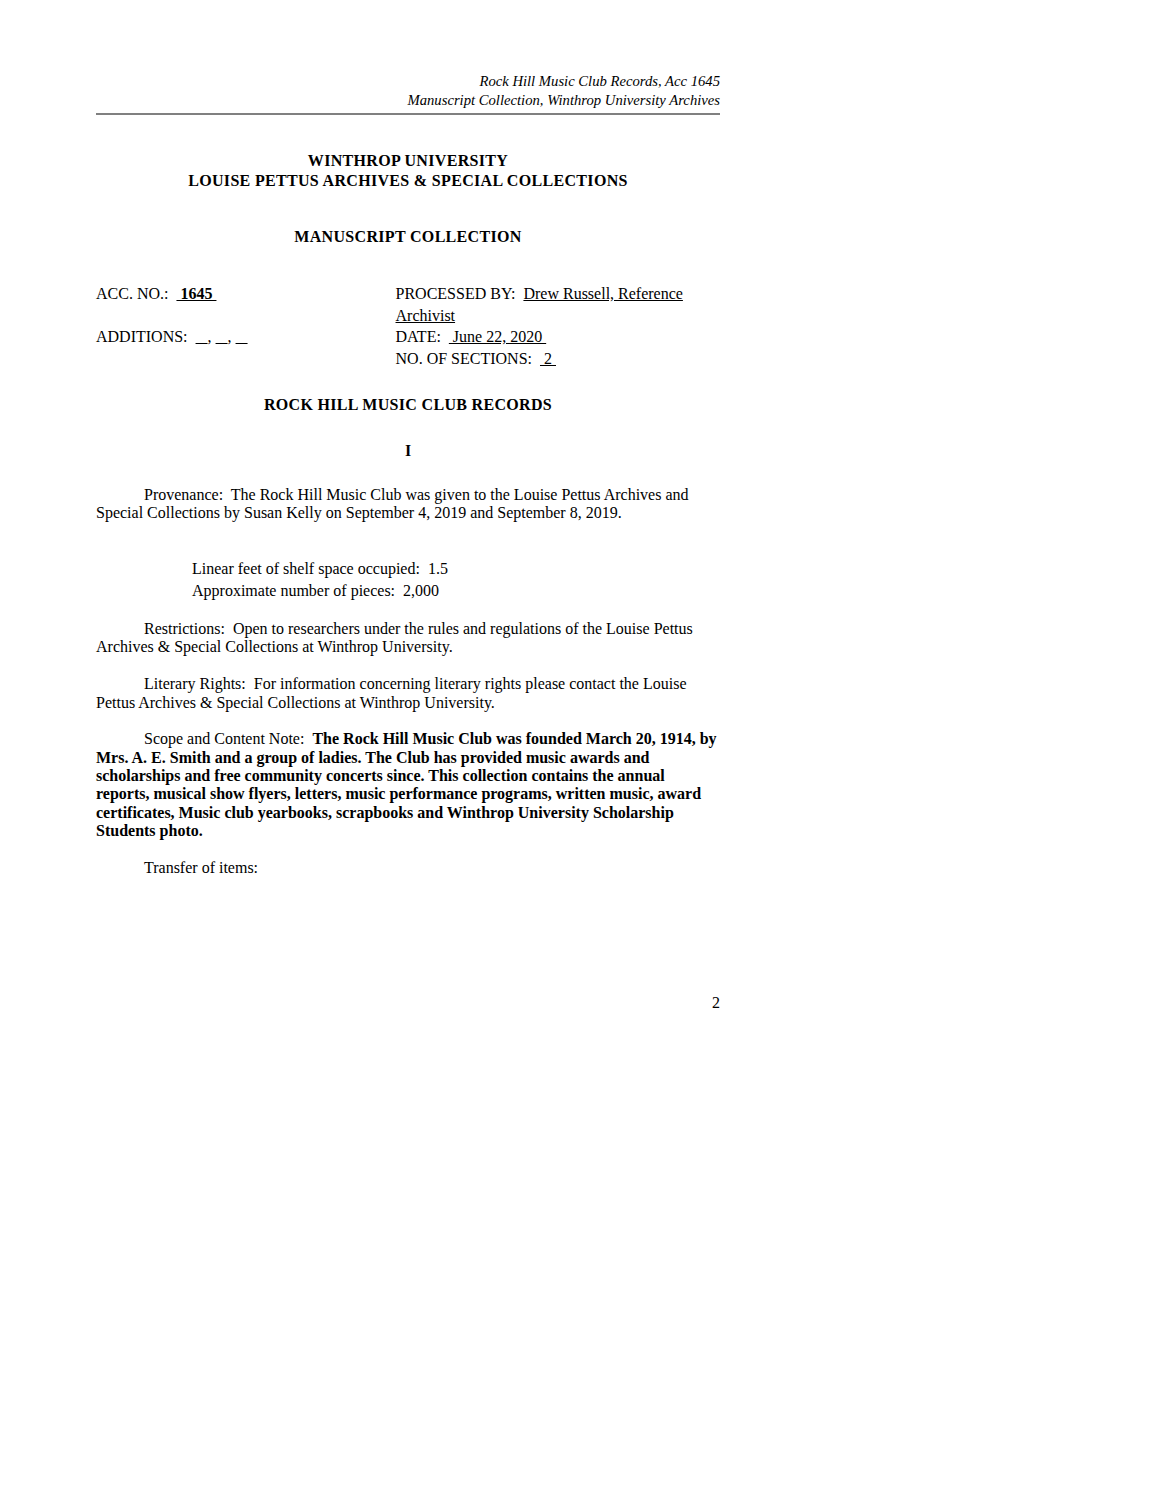Rock Hill Music Club Records, Acc 1645
Manuscript Collection, Winthrop University Archives
WINTHROP UNIVERSITY
LOUISE PETTUS ARCHIVES & SPECIAL COLLECTIONS
MANUSCRIPT COLLECTION
| ACC. NO.: 1645 | PROCESSED BY: Drew Russell, Reference Archivist |
| ADDITIONS: , , | DATE: June 22, 2020 |
| | NO. OF SECTIONS: 2 |
ROCK HILL MUSIC CLUB RECORDS
I
Provenance: The Rock Hill Music Club was given to the Louise Pettus Archives and Special Collections by Susan Kelly on September 4, 2019 and September 8, 2019.
Linear feet of shelf space occupied: 1.5
Approximate number of pieces: 2,000
Restrictions: Open to researchers under the rules and regulations of the Louise Pettus Archives & Special Collections at Winthrop University.
Literary Rights: For information concerning literary rights please contact the Louise Pettus Archives & Special Collections at Winthrop University.
Scope and Content Note: The Rock Hill Music Club was founded March 20, 1914, by Mrs. A. E. Smith and a group of ladies. The Club has provided music awards and scholarships and free community concerts since. This collection contains the annual reports, musical show flyers, letters, music performance programs, written music, award certificates, Music club yearbooks, scrapbooks and Winthrop University Scholarship Students photo.
Transfer of items:
2